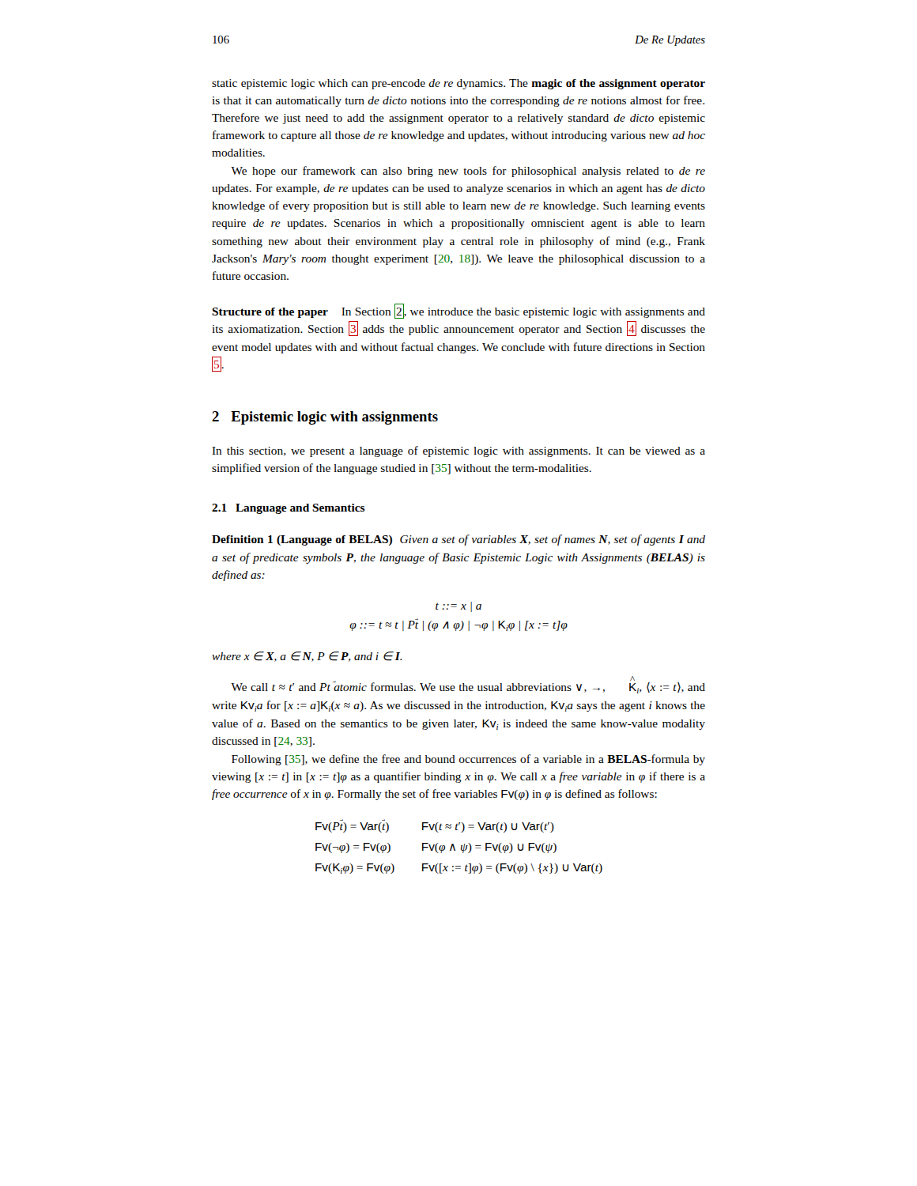106 De Re Updates
static epistemic logic which can pre-encode de re dynamics. The magic of the assignment operator is that it can automatically turn de dicto notions into the corresponding de re notions almost for free. Therefore we just need to add the assignment operator to a relatively standard de dicto epistemic framework to capture all those de re knowledge and updates, without introducing various new ad hoc modalities.
We hope our framework can also bring new tools for philosophical analysis related to de re updates. For example, de re updates can be used to analyze scenarios in which an agent has de dicto knowledge of every proposition but is still able to learn new de re knowledge. Such learning events require de re updates. Scenarios in which a propositionally omniscient agent is able to learn something new about their environment play a central role in philosophy of mind (e.g., Frank Jackson's Mary's room thought experiment [20, 18]). We leave the philosophical discussion to a future occasion.
Structure of the paper In Section 2, we introduce the basic epistemic logic with assignments and its axiomatization. Section 3 adds the public announcement operator and Section 4 discusses the event model updates with and without factual changes. We conclude with future directions in Section 5.
2 Epistemic logic with assignments
In this section, we present a language of epistemic logic with assignments. It can be viewed as a simplified version of the language studied in [35] without the term-modalities.
2.1 Language and Semantics
Definition 1 (Language of BELAS) Given a set of variables X, set of names N, set of agents I and a set of predicate symbols P, the language of Basic Epistemic Logic with Assignments (BELAS) is defined as:
t ::= x | a φ ::= t ≈ t | Pt | (φ ∧ φ) | ¬φ | Kiφ | [x := t]φ
where x ∈ X, a ∈ N, P ∈ P, and i ∈ I.
We call t ≈ t′ and Pt atomic formulas. We use the usual abbreviations ∨, →, Ki, ⟨x := t⟩, and write Kvia for [x := a]Ki(x ≈ a). As we discussed in the introduction, Kvia says the agent i knows the value of a. Based on the semantics to be given later, Kvi is indeed the same know-value modality discussed in [24, 33].
Following [35], we define the free and bound occurrences of a variable in a BELAS-formula by viewing [x := t] in [x := t]φ as a quantifier binding x in φ. We call x a free variable in φ if there is a free occurrence of x in φ. Formally the set of free variables Fv(φ) in φ is defined as follows:
| Fv ( P t ) = Var ( t ) | Fv ( t ≈ t ′) = Var ( t ) ∪ Var ( t ′) |
| Fv (¬ φ ) = Fv ( φ ) | Fv ( φ ∧ ψ ) = Fv ( φ ) ∪ Fv ( ψ ) |
| Fv ( K i φ ) = Fv ( φ ) | Fv ([ x := t ] φ ) = ( Fv ( φ ) \ { x }) ∪ Var ( t ) |